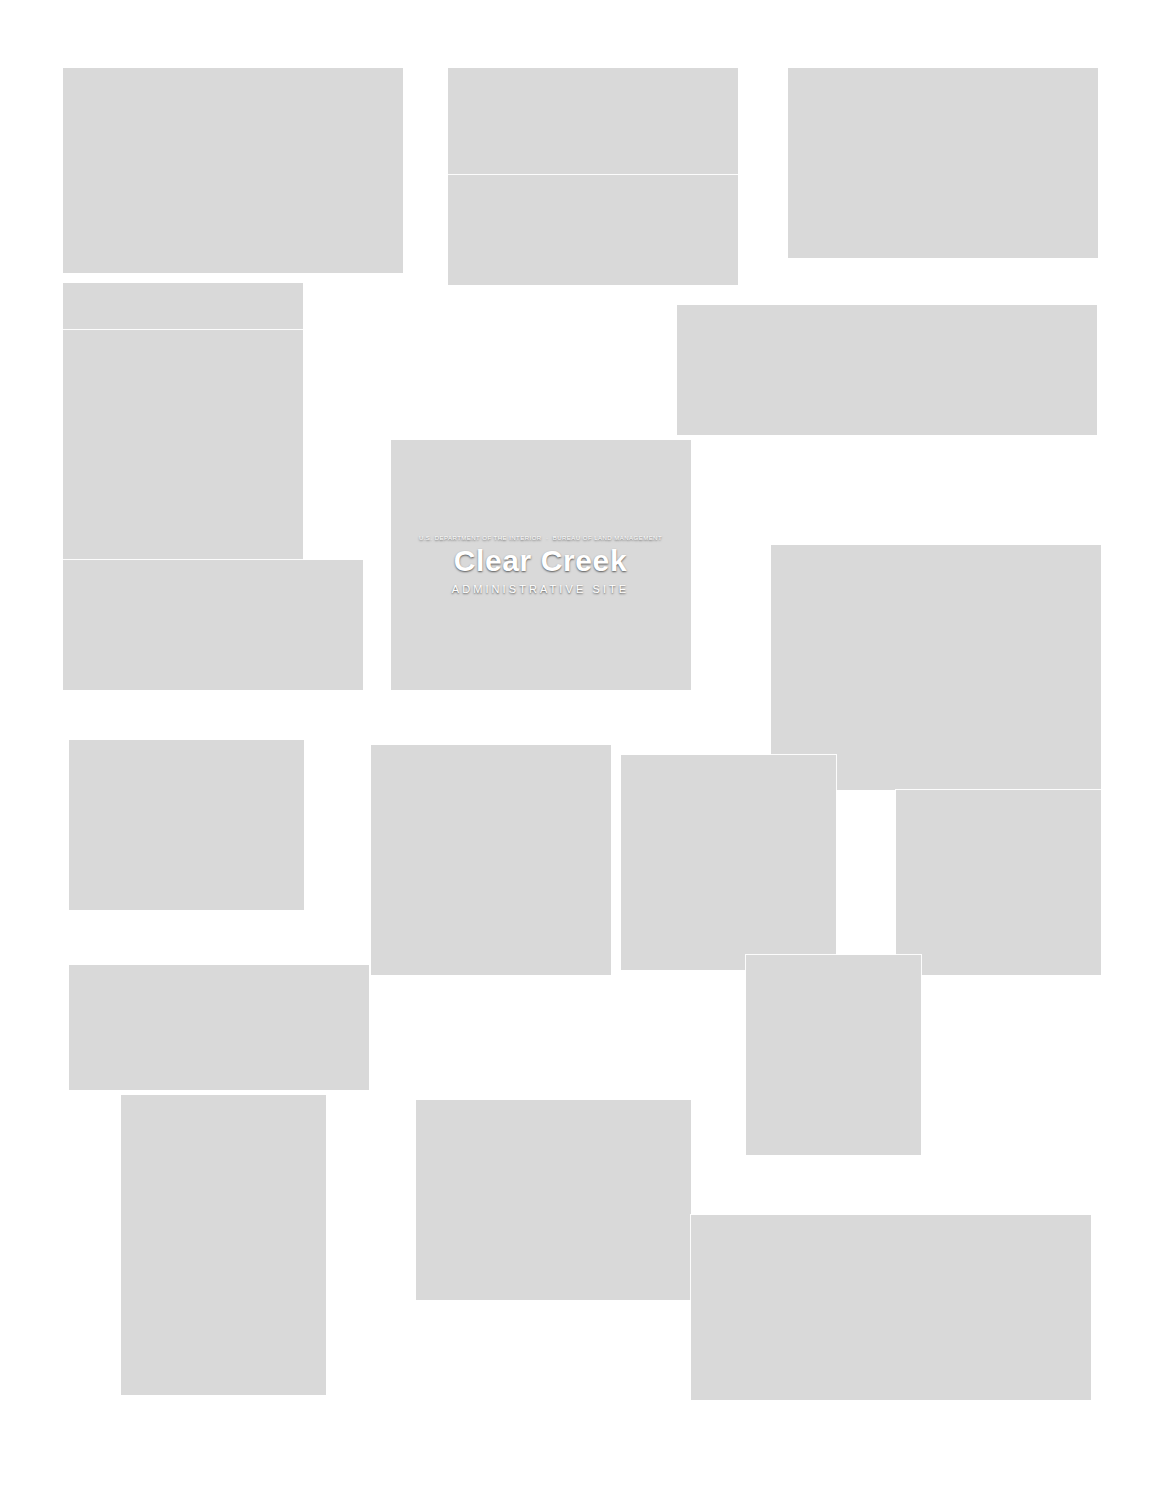Collectors working a rocky hillside outcrop.
Dirt access road winding through the hills.
Vehicles and trailers at the staging area.
Group photo of the field trip participants.
The full group lined up on the road.
Panorama of serpentine ridges and canyons.
A young collector at the gravel turnout.
U.S. DEPARTMENT OF THE INTERIOR · BUREAU OF LAND MANAGEMENT Clear Creek ADMINISTRATIVE SITE
Entrance sign: Clear Creek Administrative Site, Bureau of Land Management.
Creek flowing over green serpentine boulders.
Creek channel between pale tailings slopes.
Boulder showing vivid blue-green mineralization.
Sorting specimens in the creek bed.
Working a rocky slope with a pick.
A collector pauses for a portrait.
Small pond below rugged outcrops.
Close view of a mineralized outcrop.
Three collectors searching a gravelly slope.
Oak tree silhouetted against the sky.
Overlook across the valley toward distant hills.